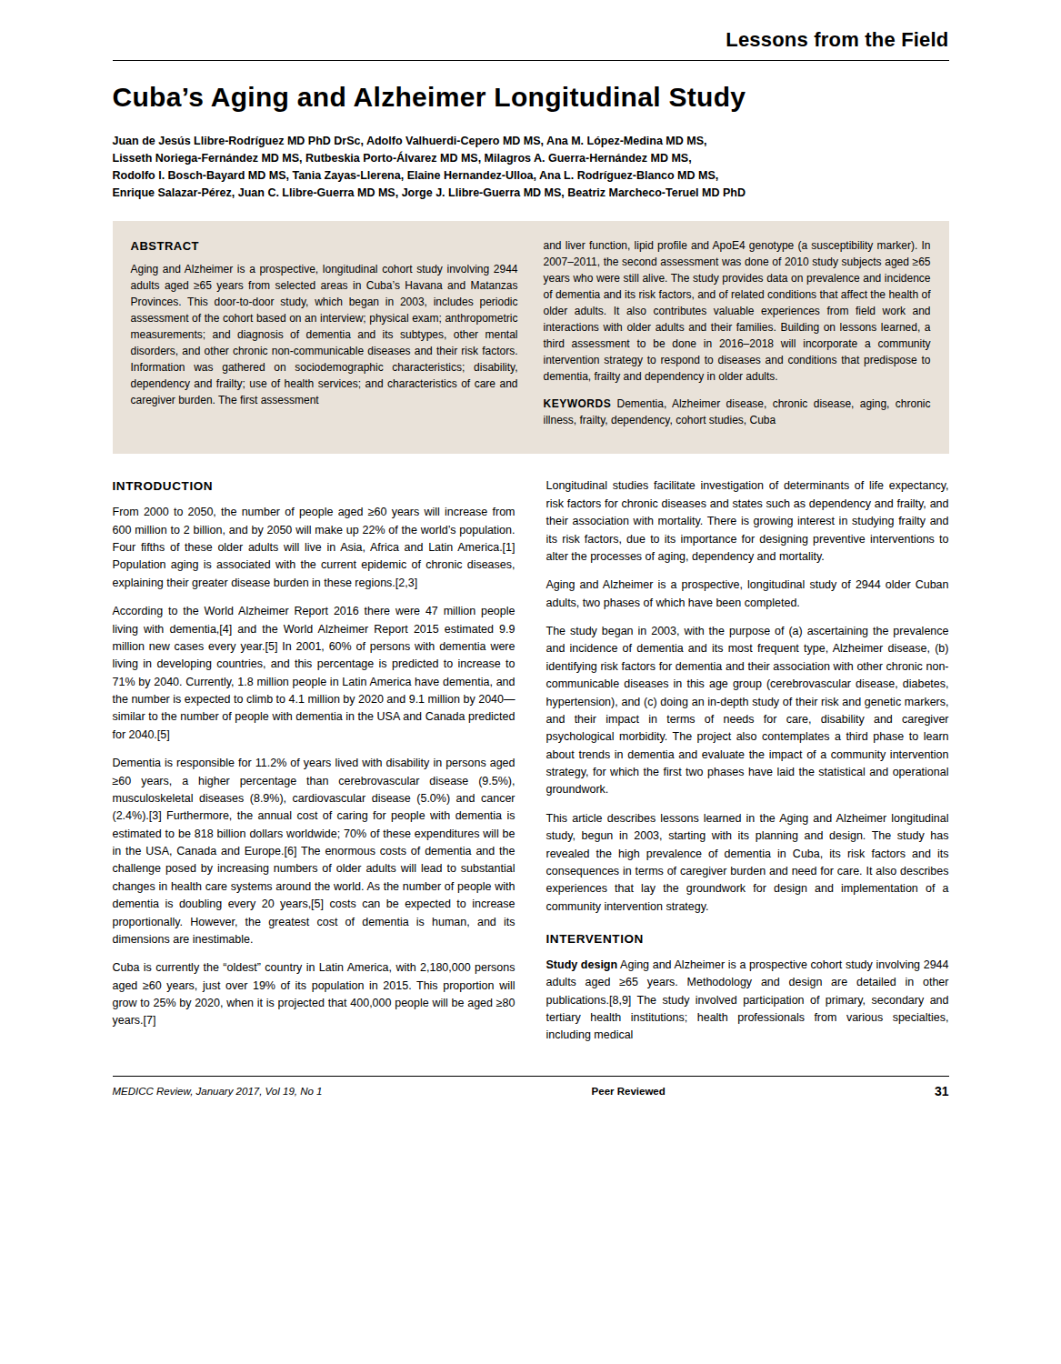Lessons from the Field
Cuba’s Aging and Alzheimer Longitudinal Study
Juan de Jesús Llibre-Rodríguez MD PhD DrSc, Adolfo Valhuerdi-Cepero MD MS, Ana M. López-Medina MD MS,
Lisseth Noriega-Fernández MD MS, Rutbeskia Porto-Álvarez MD MS, Milagros A. Guerra-Hernández MD MS,
Rodolfo I. Bosch-Bayard MD MS, Tania Zayas-Llerena, Elaine Hernandez-Ulloa, Ana L. Rodríguez-Blanco MD MS,
Enrique Salazar-Pérez, Juan C. Llibre-Guerra MD MS, Jorge J. Llibre-Guerra MD MS, Beatriz Marcheco-Teruel MD PhD
ABSTRACT
Aging and Alzheimer is a prospective, longitudinal cohort study involving 2944 adults aged ≥65 years from selected areas in Cuba’s Havana and Matanzas Provinces. This door-to-door study, which began in 2003, includes periodic assessment of the cohort based on an interview; physical exam; anthropometric measurements; and diagnosis of dementia and its subtypes, other mental disorders, and other chronic non-communicable diseases and their risk factors. Information was gathered on sociodemographic characteristics; disability, dependency and frailty; use of health services; and characteristics of care and caregiver burden. The first assessment
and liver function, lipid profile and ApoE4 genotype (a susceptibility marker). In 2007–2011, the second assessment was done of 2010 study subjects aged ≥65 years who were still alive. The study provides data on prevalence and incidence of dementia and its risk factors, and of related conditions that affect the health of older adults. It also contributes valuable experiences from field work and interactions with older adults and their families. Building on lessons learned, a third assessment to be done in 2016–2018 will incorporate a community intervention strategy to respond to diseases and conditions that predispose to dementia, frailty and dependency in older adults.
KEYWORDS Dementia, Alzheimer disease, chronic disease, aging, chronic illness, frailty, dependency, cohort studies, Cuba
INTRODUCTION
From 2000 to 2050, the number of people aged ≥60 years will increase from 600 million to 2 billion, and by 2050 will make up 22% of the world’s population. Four fifths of these older adults will live in Asia, Africa and Latin America.[1] Population aging is associated with the current epidemic of chronic diseases, explaining their greater disease burden in these regions.[2,3]
According to the World Alzheimer Report 2016 there were 47 million people living with dementia,[4] and the World Alzheimer Report 2015 estimated 9.9 million new cases every year.[5] In 2001, 60% of persons with dementia were living in developing countries, and this percentage is predicted to increase to 71% by 2040. Currently, 1.8 million people in Latin America have dementia, and the number is expected to climb to 4.1 million by 2020 and 9.1 million by 2040—similar to the number of people with dementia in the USA and Canada predicted for 2040.[5]
Dementia is responsible for 11.2% of years lived with disability in persons aged ≥60 years, a higher percentage than cerebrovascular disease (9.5%), musculoskeletal diseases (8.9%), cardiovascular disease (5.0%) and cancer (2.4%).[3] Furthermore, the annual cost of caring for people with dementia is estimated to be 818 billion dollars worldwide; 70% of these expenditures will be in the USA, Canada and Europe.[6] The enormous costs of dementia and the challenge posed by increasing numbers of older adults will lead to substantial changes in health care systems around the world. As the number of people with dementia is doubling every 20 years,[5] costs can be expected to increase proportionally. However, the greatest cost of dementia is human, and its dimensions are inestimable.
Cuba is currently the “oldest” country in Latin America, with 2,180,000 persons aged ≥60 years, just over 19% of its population in 2015. This proportion will grow to 25% by 2020, when it is projected that 400,000 people will be aged ≥80 years.[7]
Longitudinal studies facilitate investigation of determinants of life expectancy, risk factors for chronic diseases and states such as dependency and frailty, and their association with mortality. There is growing interest in studying frailty and its risk factors, due to its importance for designing preventive interventions to alter the processes of aging, dependency and mortality.
Aging and Alzheimer is a prospective, longitudinal study of 2944 older Cuban adults, two phases of which have been completed.
The study began in 2003, with the purpose of (a) ascertaining the prevalence and incidence of dementia and its most frequent type, Alzheimer disease, (b) identifying risk factors for dementia and their association with other chronic non-communicable diseases in this age group (cerebrovascular disease, diabetes, hypertension), and (c) doing an in-depth study of their risk and genetic markers, and their impact in terms of needs for care, disability and caregiver psychological morbidity. The project also contemplates a third phase to learn about trends in dementia and evaluate the impact of a community intervention strategy, for which the first two phases have laid the statistical and operational groundwork.
This article describes lessons learned in the Aging and Alzheimer longitudinal study, begun in 2003, starting with its planning and design. The study has revealed the high prevalence of dementia in Cuba, its risk factors and its consequences in terms of caregiver burden and need for care. It also describes experiences that lay the groundwork for design and implementation of a community intervention strategy.
INTERVENTION
Study design Aging and Alzheimer is a prospective cohort study involving 2944 adults aged ≥65 years. Methodology and design are detailed in other publications.[8,9] The study involved participation of primary, secondary and tertiary health institutions; health professionals from various specialties, including medical
MEDICC Review, January 2017, Vol 19, No 1
Peer Reviewed
31